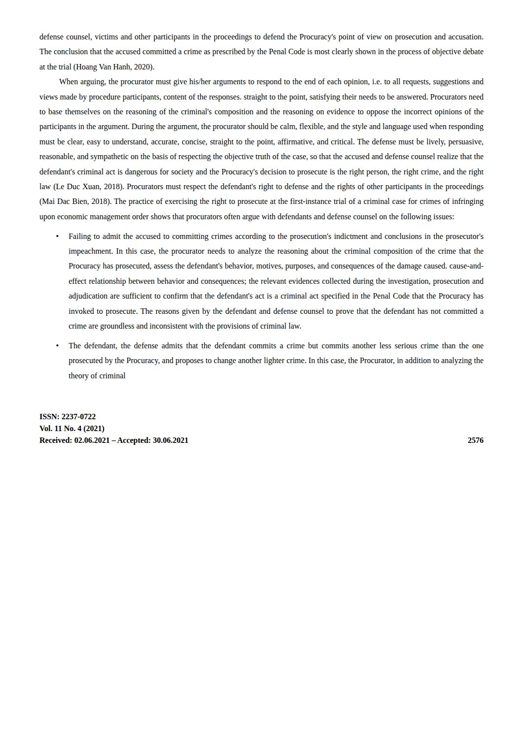defense counsel, victims and other participants in the proceedings to defend the Procuracy's point of view on prosecution and accusation. The conclusion that the accused committed a crime as prescribed by the Penal Code is most clearly shown in the process of objective debate at the trial (Hoang Van Hanh, 2020).
When arguing, the procurator must give his/her arguments to respond to the end of each opinion, i.e. to all requests, suggestions and views made by procedure participants, content of the responses. straight to the point, satisfying their needs to be answered. Procurators need to base themselves on the reasoning of the criminal's composition and the reasoning on evidence to oppose the incorrect opinions of the participants in the argument. During the argument, the procurator should be calm, flexible, and the style and language used when responding must be clear, easy to understand, accurate, concise, straight to the point, affirmative, and critical. The defense must be lively, persuasive, reasonable, and sympathetic on the basis of respecting the objective truth of the case, so that the accused and defense counsel realize that the defendant's criminal act is dangerous for society and the Procuracy's decision to prosecute is the right person, the right crime, and the right law (Le Duc Xuan, 2018). Procurators must respect the defendant's right to defense and the rights of other participants in the proceedings (Mai Dac Bien, 2018). The practice of exercising the right to prosecute at the first-instance trial of a criminal case for crimes of infringing upon economic management order shows that procurators often argue with defendants and defense counsel on the following issues:
Failing to admit the accused to committing crimes according to the prosecution's indictment and conclusions in the prosecutor's impeachment. In this case, the procurator needs to analyze the reasoning about the criminal composition of the crime that the Procuracy has prosecuted, assess the defendant's behavior, motives, purposes, and consequences of the damage caused. cause-and-effect relationship between behavior and consequences; the relevant evidences collected during the investigation, prosecution and adjudication are sufficient to confirm that the defendant's act is a criminal act specified in the Penal Code that the Procuracy has invoked to prosecute. The reasons given by the defendant and defense counsel to prove that the defendant has not committed a crime are groundless and inconsistent with the provisions of criminal law.
The defendant, the defense admits that the defendant commits a crime but commits another less serious crime than the one prosecuted by the Procuracy, and proposes to change another lighter crime. In this case, the Procurator, in addition to analyzing the theory of criminal
ISSN: 2237-0722
Vol. 11 No. 4 (2021)
Received: 02.06.2021 – Accepted: 30.06.2021
2576